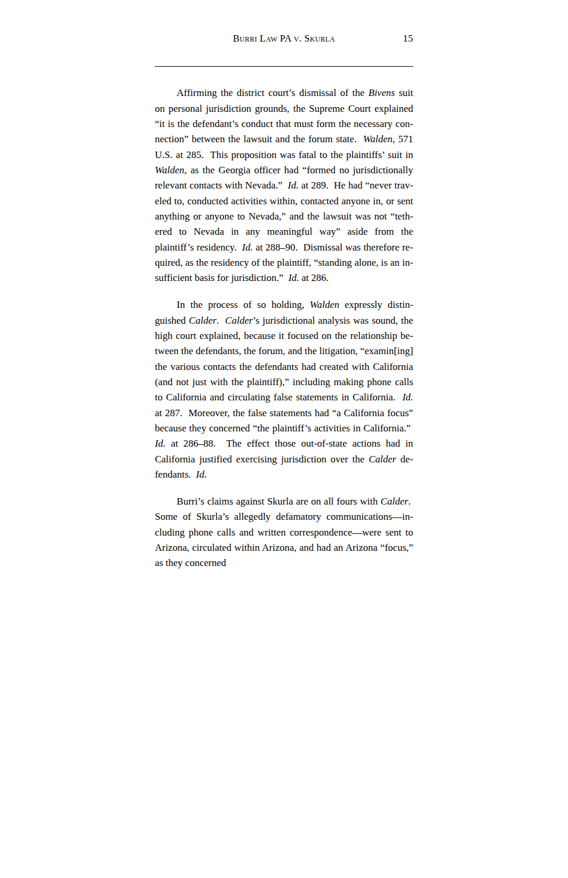Burri Law PA v. Skurla 15
Affirming the district court’s dismissal of the Bivens suit on personal jurisdiction grounds, the Supreme Court explained “it is the defendant’s conduct that must form the necessary connection” between the lawsuit and the forum state. Walden, 571 U.S. at 285. This proposition was fatal to the plaintiffs’ suit in Walden, as the Georgia officer had “formed no jurisdictionally relevant contacts with Nevada.” Id. at 289. He had “never traveled to, conducted activities within, contacted anyone in, or sent anything or anyone to Nevada,” and the lawsuit was not “tethered to Nevada in any meaningful way” aside from the plaintiff’s residency. Id. at 288–90. Dismissal was therefore required, as the residency of the plaintiff, “standing alone, is an insufficient basis for jurisdiction.” Id. at 286.
In the process of so holding, Walden expressly distinguished Calder. Calder’s jurisdictional analysis was sound, the high court explained, because it focused on the relationship between the defendants, the forum, and the litigation, “examin[ing] the various contacts the defendants had created with California (and not just with the plaintiff),” including making phone calls to California and circulating false statements in California. Id. at 287. Moreover, the false statements had “a California focus” because they concerned “the plaintiff’s activities in California.” Id. at 286–88. The effect those out-of-state actions had in California justified exercising jurisdiction over the Calder defendants. Id.
Burri’s claims against Skurla are on all fours with Calder. Some of Skurla’s allegedly defamatory communications—including phone calls and written correspondence—were sent to Arizona, circulated within Arizona, and had an Arizona “focus,” as they concerned